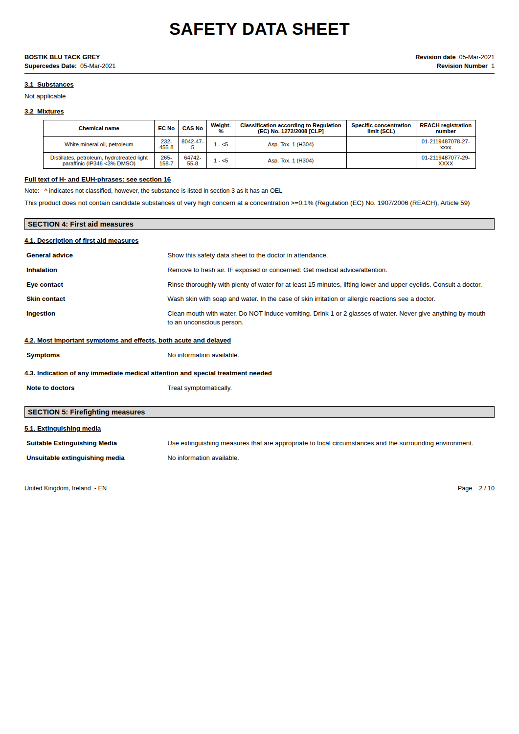SAFETY DATA SHEET
BOSTIK BLU TACK GREY
Supercedes Date: 05-Mar-2021
Revision date 05-Mar-2021
Revision Number 1
3.1 Substances
Not applicable
3.2 Mixtures
| Chemical name | EC No | CAS No | Weight-% | Classification according to Regulation (EC) No. 1272/2008 [CLP] | Specific concentration limit (SCL) | REACH registration number |
| --- | --- | --- | --- | --- | --- | --- |
| White mineral oil, petroleum | 232-455-8 | 8042-47-5 | 1 - <5 | Asp. Tox. 1 (H304) | | 01-2119487078-27-xxxx |
| Distillates, petroleum, hydrotreated light paraffinic (IP346 <3% DMSO) | 265-158-7 | 64742-55-8 | 1 - <5 | Asp. Tox. 1 (H304) | | 01-2119487077-29-XXXX |
Full text of H- and EUH-phrases: see section 16
Note: ^ indicates not classified, however, the substance is listed in section 3 as it has an OEL
This product does not contain candidate substances of very high concern at a concentration >=0.1% (Regulation (EC) No. 1907/2006 (REACH), Article 59)
SECTION 4: First aid measures
4.1. Description of first aid measures
| General advice | Show this safety data sheet to the doctor in attendance. |
| Inhalation | Remove to fresh air. IF exposed or concerned: Get medical advice/attention. |
| Eye contact | Rinse thoroughly with plenty of water for at least 15 minutes, lifting lower and upper eyelids. Consult a doctor. |
| Skin contact | Wash skin with soap and water. In the case of skin irritation or allergic reactions see a doctor. |
| Ingestion | Clean mouth with water. Do NOT induce vomiting. Drink 1 or 2 glasses of water. Never give anything by mouth to an unconscious person. |
4.2. Most important symptoms and effects, both acute and delayed
| Symptoms | No information available. |
4.3. Indication of any immediate medical attention and special treatment needed
| Note to doctors | Treat symptomatically. |
SECTION 5: Firefighting measures
5.1. Extinguishing media
| Suitable Extinguishing Media | Use extinguishing measures that are appropriate to local circumstances and the surrounding environment. |
| Unsuitable extinguishing media | No information available. |
United Kingdom, Ireland - EN
Page 2 / 10